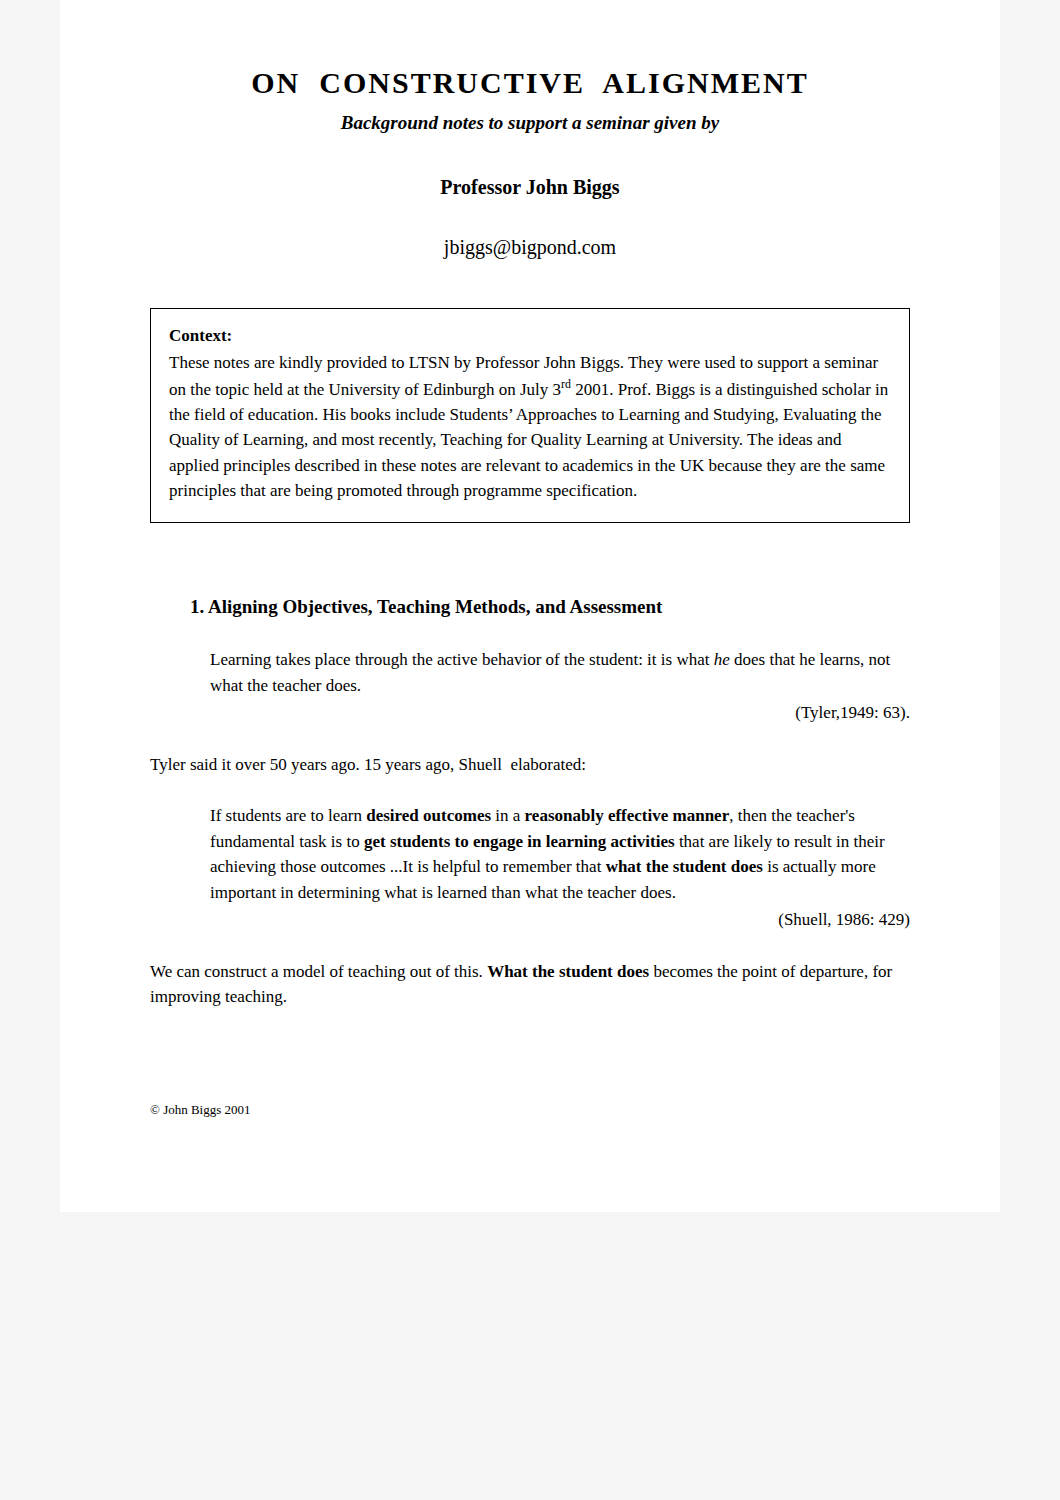ON CONSTRUCTIVE ALIGNMENT
Background notes to support a seminar given by
Professor John Biggs
jbiggs@bigpond.com
Context:
These notes are kindly provided to LTSN by Professor John Biggs. They were used to support a seminar on the topic held at the University of Edinburgh on July 3rd 2001. Prof. Biggs is a distinguished scholar in the field of education. His books include Students’ Approaches to Learning and Studying, Evaluating the Quality of Learning, and most recently, Teaching for Quality Learning at University. The ideas and applied principles described in these notes are relevant to academics in the UK because they are the same principles that are being promoted through programme specification.
1. Aligning Objectives, Teaching Methods, and Assessment
Learning takes place through the active behavior of the student: it is what he does that he learns, not what the teacher does.
(Tyler,1949: 63).
Tyler said it over 50 years ago. 15 years ago, Shuell elaborated:
If students are to learn desired outcomes in a reasonably effective manner, then the teacher's fundamental task is to get students to engage in learning activities that are likely to result in their achieving those outcomes ...It is helpful to remember that what the student does is actually more important in determining what is learned than what the teacher does.
(Shuell, 1986: 429)
We can construct a model of teaching out of this. What the student does becomes the point of departure, for improving teaching.
© John Biggs 2001